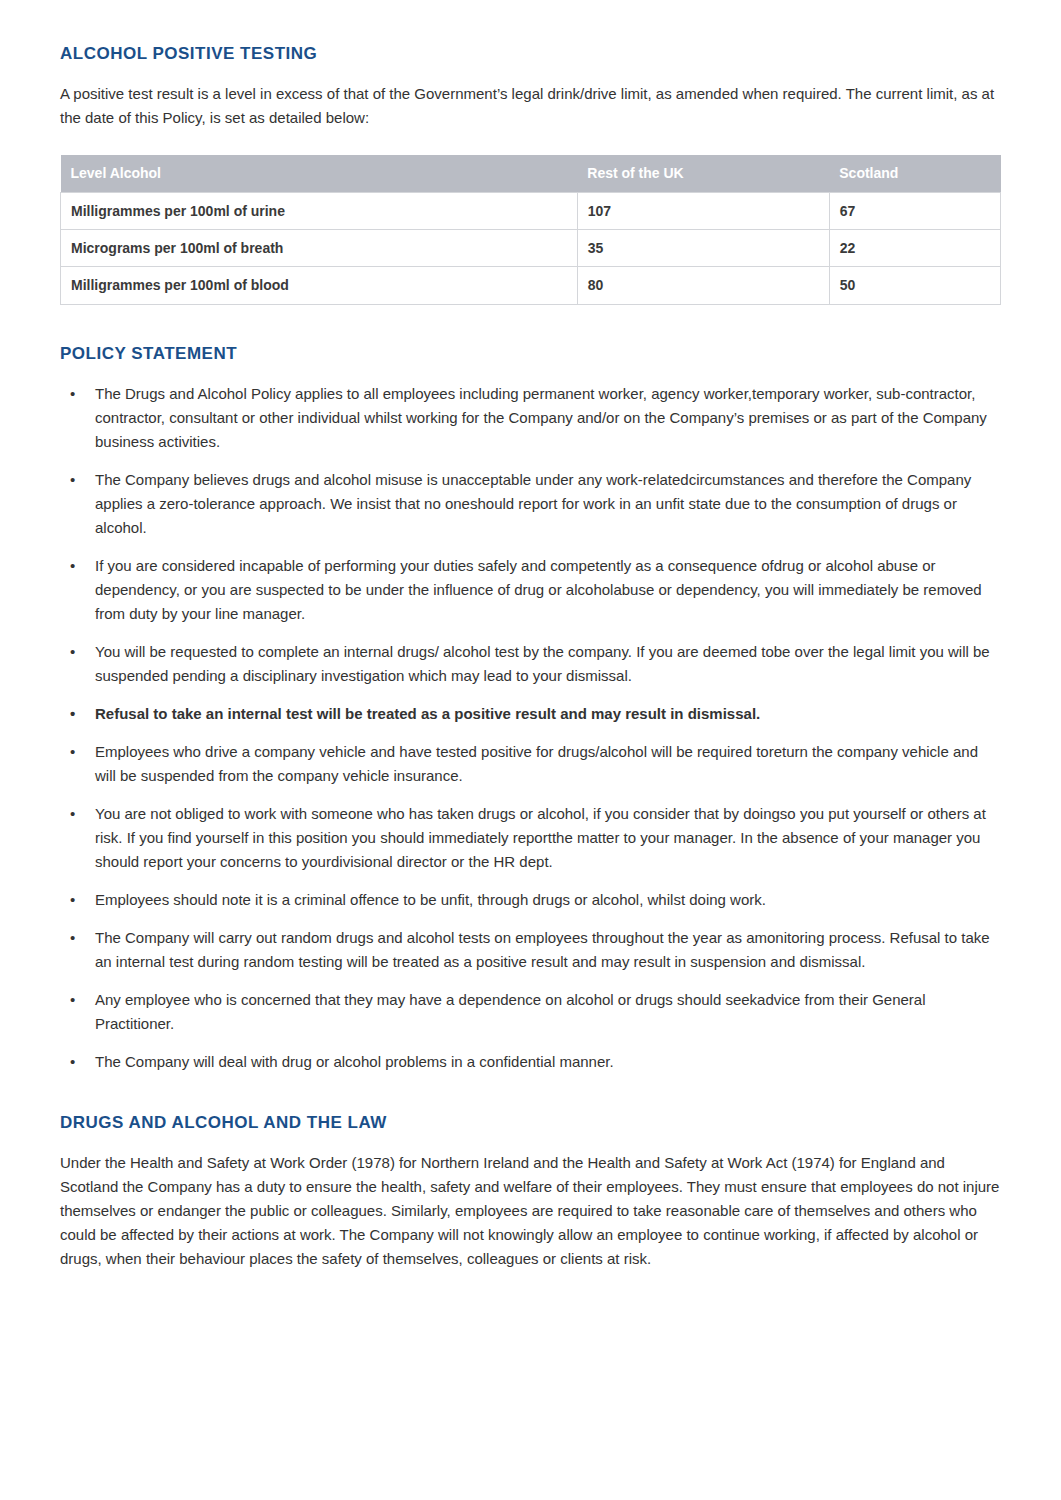Alcohol Positive Testing
A positive test result is a level in excess of that of the Government’s legal drink/drive limit, as amended when required. The current limit, as at the date of this Policy, is set as detailed below:
| Level Alcohol | Rest of the UK | Scotland |
| --- | --- | --- |
| Milligrammes per 100ml of urine | 107 | 67 |
| Micrograms per 100ml of breath | 35 | 22 |
| Milligrammes per 100ml of blood | 80 | 50 |
Policy Statement
The Drugs and Alcohol Policy applies to all employees including permanent worker, agency worker,temporary worker, sub-contractor, contractor, consultant or other individual whilst working for the Company and/or on the Company’s premises or as part of the Company business activities.
The Company believes drugs and alcohol misuse is unacceptable under any work-relatedcircumstances and therefore the Company applies a zero-tolerance approach. We insist that no oneshould report for work in an unfit state due to the consumption of drugs or alcohol.
If you are considered incapable of performing your duties safely and competently as a consequence ofdrug or alcohol abuse or dependency, or you are suspected to be under the influence of drug or alcoholabuse or dependency, you will immediately be removed from duty by your line manager.
You will be requested to complete an internal drugs/ alcohol test by the company. If you are deemed tobe over the legal limit you will be suspended pending a disciplinary investigation which may lead to your dismissal.
Refusal to take an internal test will be treated as a positive result and may result in dismissal.
Employees who drive a company vehicle and have tested positive for drugs/alcohol will be required toreturn the company vehicle and will be suspended from the company vehicle insurance.
You are not obliged to work with someone who has taken drugs or alcohol, if you consider that by doingso you put yourself or others at risk. If you find yourself in this position you should immediately reportthe matter to your manager. In the absence of your manager you should report your concerns to yourdivisional director or the HR dept.
Employees should note it is a criminal offence to be unfit, through drugs or alcohol, whilst doing work.
The Company will carry out random drugs and alcohol tests on employees throughout the year as amonitoring process. Refusal to take an internal test during random testing will be treated as a positive result and may result in suspension and dismissal.
Any employee who is concerned that they may have a dependence on alcohol or drugs should seekadvice from their General Practitioner.
The Company will deal with drug or alcohol problems in a confidential manner.
Drugs and Alcohol and the Law
Under the Health and Safety at Work Order (1978) for Northern Ireland and the Health and Safety at Work Act (1974) for England and Scotland the Company has a duty to ensure the health, safety and welfare of their employees. They must ensure that employees do not injure themselves or endanger the public or colleagues. Similarly, employees are required to take reasonable care of themselves and others who could be affected by their actions at work. The Company will not knowingly allow an employee to continue working, if affected by alcohol or drugs, when their behaviour places the safety of themselves, colleagues or clients at risk.